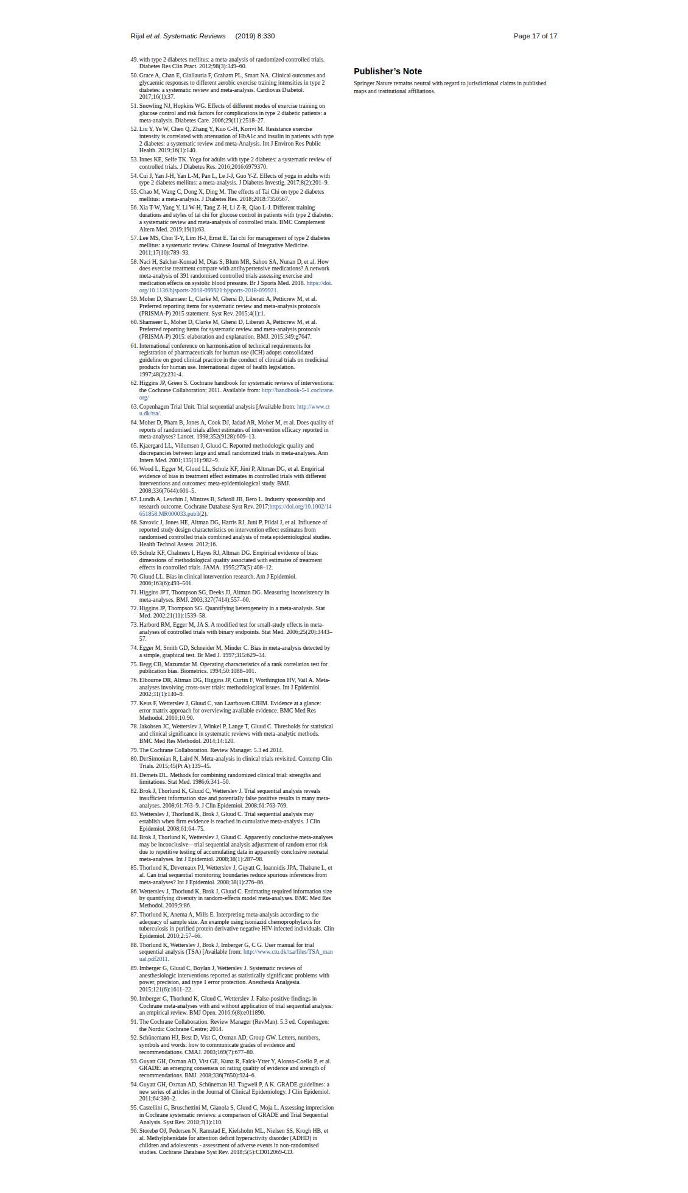Rijal et al. Systematic Reviews (2019) 8:330
Page 17 of 17
49. with type 2 diabetes mellitus: a meta-analysis of randomized controlled trials. Diabetes Res Clin Pract. 2012;98(3):349–60.
50. Grace A, Chan E, Giallauria F, Graham PL, Smart NA. Clinical outcomes and glycaemic responses to different aerobic exercise training intensities in type 2 diabetes: a systematic review and meta-analysis. Cardiovas Diabetol. 2017;16(1):37.
51. Snowling NJ, Hopkins WG. Effects of different modes of exercise training on glucose control and risk factors for complications in type 2 diabetic patients: a meta-analysis. Diabetes Care. 2006;29(11):2518–27.
52. Liu Y, Ye W, Chen Q, Zhang Y, Kuo C-H, Korivi M. Resistance exercise intensity is correlated with attenuation of HbA1c and insulin in patients with type 2 diabetes: a systematic review and meta-Analysis. Int J Environ Res Public Health. 2019;16(1):140.
53. Innes KE, Selfe TK. Yoga for adults with type 2 diabetes: a systematic review of controlled trials. J Diabetes Res. 2016;2016:6979370.
54. Cui J, Yan J-H, Yan L-M, Pan L, Le J-J, Guo Y-Z. Effects of yoga in adults with type 2 diabetes mellitus: a meta-analysis. J Diabetes Investig. 2017;8(2):201–9.
55. Chao M, Wang C, Dong X, Ding M. The effects of Tai Chi on type 2 diabetes mellitus: a meta-analysis. J Diabetes Res. 2018;2018:7350567.
56. Xia T-W, Yang Y, Li W-H, Tang Z-H, Li Z-R, Qiao L-J. Different training durations and styles of tai chi for glucose control in patients with type 2 diabetes: a systematic review and meta-analysis of controlled trials. BMC Complement Altern Med. 2019;19(1):63.
57. Lee MS, Choi T-Y, Lim H-J, Ernst E. Tai chi for management of type 2 diabetes mellitus: a systematic review. Chinese Journal of Integrative Medicine. 2011;17(10):789–93.
58. Naci H, Salcher-Konrad M, Dias S, Blum MR, Sahoo SA, Nunan D, et al. How does exercise treatment compare with antihypertensive medications? A network meta-analysis of 391 randomised controlled trials assessing exercise and medication effects on systolic blood pressure. Br J Sports Med. 2018. https://doi.org/10.1136/bjsports-2018-099921:bjsports-2018-099921.
59. Moher D, Shamseer L, Clarke M, Ghersi D, Liberati A, Petticrew M, et al. Preferred reporting items for systematic review and meta-analysis protocols (PRISMA-P) 2015 statement. Syst Rev. 2015;4(1):1.
60. Shamseer L, Moher D, Clarke M, Ghersi D, Liberati A, Petticrew M, et al. Preferred reporting items for systematic review and meta-analysis protocols (PRISMA-P) 2015: elaboration and explanation. BMJ. 2015;349:g7647.
61. International conference on harmonisation of technical requirements for registration of pharmaceuticals for human use (ICH) adopts consolidated guideline on good clinical practice in the conduct of clinical trials on medicinal products for human use. International digest of health legislation. 1997;48(2):231-4.
62. Higgins JP, Green S. Cochrane handbook for systematic reviews of interventions: the Cochrane Collaboration; 2011. Available from: http://handbook-5-1.cochrane.org/
63. Copenhagen Trial Unit. Trial sequential analysis [Available from: http://www.ctu.dk/tsa/.
64. Moher D, Pham B, Jones A, Cook DJ, Jadad AR, Moher M, et al. Does quality of reports of randomised trials affect estimates of intervention efficacy reported in meta-analyses? Lancet. 1998;352(9128):609–13.
65. Kjaergard LL, Villumsen J, Gluud C. Reported methodologic quality and discrepancies between large and small randomized trials in meta-analyses. Ann Intern Med. 2001;135(11):982–9.
66. Wood L, Egger M, Gluud LL, Schulz KF, Jüni P, Altman DG, et al. Empirical evidence of bias in treatment effect estimates in controlled trials with different interventions and outcomes: meta-epidemiological study. BMJ. 2008;336(7644):601–5.
67. Lundh A, Lexchin J, Mintzes B, Schroll JB, Bero L. Industry sponsorship and research outcome. Cochrane Database Syst Rev. 2017;https://doi.org/10.1002/14651858.MR000033.pub3(2).
68. Savovic J, Jones HE, Altman DG, Harris RJ, Juni P, Pildal J, et al. Influence of reported study design characteristics on intervention effect estimates from randomised controlled trials combined analysis of meta epidemiological studies. Health Technol Assess. 2012;16.
69. Schulz KF, Chalmers I, Hayes RJ, Altman DG. Empirical evidence of bias: dimensions of methodological quality associated with estimates of treatment effects in controlled trials. JAMA. 1995;273(5):408–12.
70. Gluud LL. Bias in clinical intervention research. Am J Epidemiol. 2006;163(6):493–501.
71. Higgins JPT, Thompson SG, Deeks JJ, Altman DG. Measuring inconsistency in meta-analyses. BMJ. 2003;327(7414):557–60.
72. Higgins JP, Thompson SG. Quantifying heterogeneity in a meta-analysis. Stat Med. 2002;21(11):1539–58.
73. Harbord RM, Egger M, JA S. A modified test for small-study effects in meta-analyses of controlled trials with binary endpoints. Stat Med. 2006;25(20):3443–57.
74. Egger M, Smith GD, Schneider M, Minder C. Bias in meta-analysis detected by a simple, graphical test. Br Med J. 1997;315:629–34.
75. Begg CB, Mazumdar M. Operating characteristics of a rank correlation test for publication bias. Biometrics. 1994;50:1088–101.
76. Elbourne DR, Altman DG, Higgins JP, Curtin F, Worthington HV, Vail A. Meta-analyses involving cross-over trials: methodological issues. Int J Epidemiol. 2002;31(1):140–9.
77. Keus F, Wetterslev J, Gluud C, van Laarhoven CJHM. Evidence at a glance: error matrix approach for overviewing available evidence. BMC Med Res Methodol. 2010;10:90.
78. Jakobsen JC, Wetterslev J, Winkel P, Lange T, Gluud C. Thresholds for statistical and clinical significance in systematic reviews with meta-analytic methods. BMC Med Res Methodol. 2014;14:120.
79. The Cochrane Collaboration. Review Manager. 5.3 ed 2014.
80. DerSimonian R, Laird N. Meta-analysis in clinical trials revisited. Contemp Clin Trials. 2015;45(Pt A):139–45.
81. Demets DL. Methods for combining randomized clinical trial: strengths and limitations. Stat Med. 1986;6:341–50.
82. Brok J, Thorlund K, Gluud C, Wetterslev J. Trial sequential analysis reveals insufficient information size and potentially false positive results in many meta-analyses. 2008;61:763–9. J Clin Epidemiol. 2008;61:763-769.
83. Wetterslev J, Thorlund K, Brok J, Gluud C. Trial sequential analysis may establish when firm evidence is reached in cumulative meta-analysis. J Clin Epidemiol. 2008;61:64–75.
84. Brok J, Thorlund K, Wetterslev J, Gluud C. Apparently conclusive meta-analyses may be inconclusive—trial sequential analysis adjustment of random error risk due to repetitive testing of accumulating data in apparently conclusive neonatal meta-analyses. Int J Epidemiol. 2008;38(1):287–98.
85. Thorlund K, Devereaux PJ, Wetterslev J, Guyatt G, Ioannidis JPA, Thabane L, et al. Can trial sequential monitoring boundaries reduce spurious inferences from meta-analyses? Int J Epidemiol. 2008;38(1):276–86.
86. Wetterslev J, Thorlund K, Brok J, Gluud C. Estimating required information size by quantifying diversity in random-effects model meta-analyses. BMC Med Res Methodol. 2009;9:86.
87. Thorlund K, Anema A, Mills E. Interpreting meta-analysis according to the adequacy of sample size. An example using isoniazid chemoprophylaxis for tuberculosis in purified protein derivative negative HIV-infected individuals. Clin Epidemiol. 2010;2:57–66.
88. Thorlund K, Wetterslev J, Brok J, Imberger G, C G. User manual for trial sequential analysis (TSA) [Available from: http://www.ctu.dk/tsa/files/TSA_manual.pdf2011.
89. Imberger G, Gluud C, Boylan J, Wetterslev J. Systematic reviews of anesthesiologic interventions reported as statistically significant: problems with power, precision, and type 1 error protection. Anesthesia Analgesia. 2015;121(6):1611–22.
90. Imberger G, Thorlund K, Gluud C, Wetterslev J. False-positive findings in Cochrane meta-analyses with and without application of trial sequential analysis: an empirical review. BMJ Open. 2016;6(8):e011890.
91. The Cochrane Collaboration. Review Manager (RevMan). 5.3 ed. Copenhagen: the Nordic Cochrane Centre; 2014.
92. Schünemann HJ, Best D, Vist G, Oxman AD, Group GW. Letters, numbers, symbols and words: how to communicate grades of evidence and recommendations. CMAJ. 2003;169(7):677–80.
93. Guyatt GH, Oxman AD, Vist GE, Kunz R, Falck-Ytter Y, Alonso-Coello P, et al. GRADE: an emerging consensus on rating quality of evidence and strength of recommendations. BMJ. 2008;336(7650):924–6.
94. Guyatt GH, Oxman AD, Schüneman HJ. Tugwell P, A K. GRADE guidelines: a new series of articles in the Journal of Clinical Epidemiology. J Clin Epidemiol. 2011;64:380–2.
95. Castellini G, Bruschettini M, Gianola S, Gluud C, Moja L. Assessing imprecision in Cochrane systematic reviews: a comparison of GRADE and Trial Sequential Analysis. Syst Rev. 2018;7(1):110.
96. Storebø OJ, Pedersen N, Ramstad E, Kielsholm ML, Nielsen SS, Krogh HB, et al. Methylphenidate for attention deficit hyperactivity disorder (ADHD) in children and adolescents - assessment of adverse events in non-randomised studies. Cochrane Database Syst Rev. 2018;5(5):CD012069-CD.
Publisher’s Note
Springer Nature remains neutral with regard to jurisdictional claims in published maps and institutional affiliations.